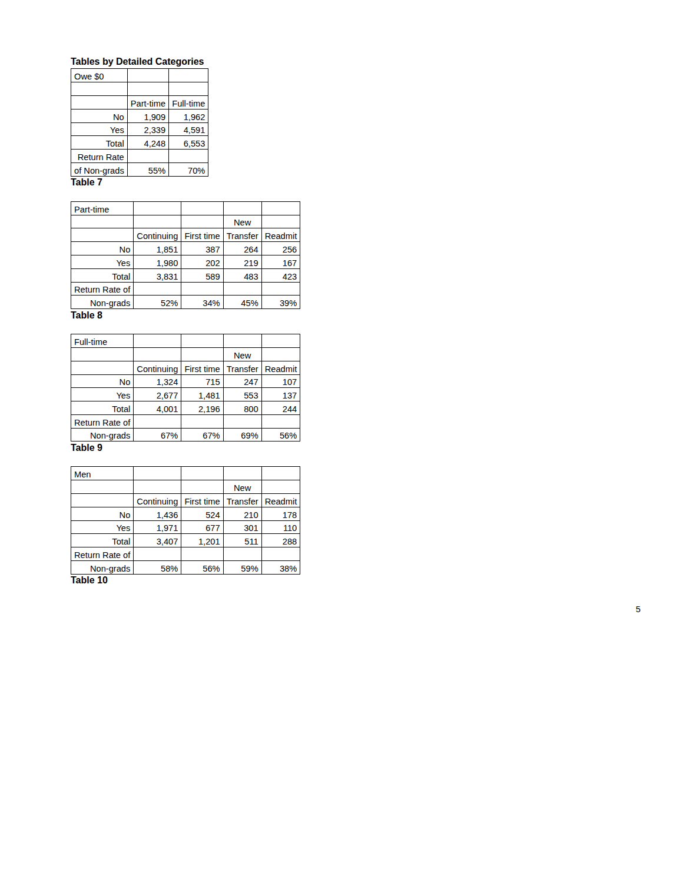Tables by Detailed Categories
| Owe $0 | | |
| | Part-time | Full-time |
| No | 1,909 | 1,962 |
| Yes | 2,339 | 4,591 |
| Total | 4,248 | 6,553 |
| Return Rate | | |
| of Non-grads | 55% | 70% |
Table 7
| Part-time | | | | |
| | | | New | |
| | Continuing | First time | Transfer | Readmit |
| No | 1,851 | 387 | 264 | 256 |
| Yes | 1,980 | 202 | 219 | 167 |
| Total | 3,831 | 589 | 483 | 423 |
| Return Rate of | | | | |
| Non-grads | 52% | 34% | 45% | 39% |
Table 8
| Full-time | | | | |
| | | | New | |
| | Continuing | First time | Transfer | Readmit |
| No | 1,324 | 715 | 247 | 107 |
| Yes | 2,677 | 1,481 | 553 | 137 |
| Total | 4,001 | 2,196 | 800 | 244 |
| Return Rate of | | | | |
| Non-grads | 67% | 67% | 69% | 56% |
Table 9
| Men | | | | |
| | | | New | |
| | Continuing | First time | Transfer | Readmit |
| No | 1,436 | 524 | 210 | 178 |
| Yes | 1,971 | 677 | 301 | 110 |
| Total | 3,407 | 1,201 | 511 | 288 |
| Return Rate of | | | | |
| Non-grads | 58% | 56% | 59% | 38% |
Table 10
5